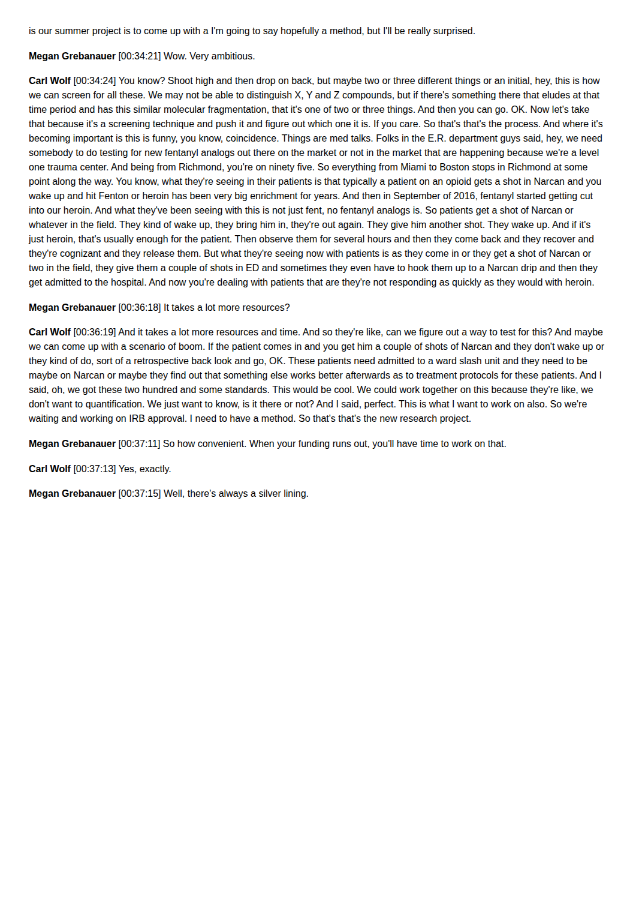is our summer project is to come up with a I'm going to say hopefully a method, but I'll be really surprised.
Megan Grebanauer [00:34:21] Wow. Very ambitious.
Carl Wolf [00:34:24] You know? Shoot high and then drop on back, but maybe two or three different things or an initial, hey, this is how we can screen for all these. We may not be able to distinguish X, Y and Z compounds, but if there's something there that eludes at that time period and has this similar molecular fragmentation, that it's one of two or three things. And then you can go. OK. Now let's take that because it's a screening technique and push it and figure out which one it is. If you care. So that's that's the process. And where it's becoming important is this is funny, you know, coincidence. Things are med talks. Folks in the E.R. department guys said, hey, we need somebody to do testing for new fentanyl analogs out there on the market or not in the market that are happening because we're a level one trauma center. And being from Richmond, you're on ninety five. So everything from Miami to Boston stops in Richmond at some point along the way. You know, what they're seeing in their patients is that typically a patient on an opioid gets a shot in Narcan and you wake up and hit Fenton or heroin has been very big enrichment for years. And then in September of 2016, fentanyl started getting cut into our heroin. And what they've been seeing with this is not just fent, no fentanyl analogs is. So patients get a shot of Narcan or whatever in the field. They kind of wake up, they bring him in, they're out again. They give him another shot. They wake up. And if it's just heroin, that's usually enough for the patient. Then observe them for several hours and then they come back and they recover and they're cognizant and they release them. But what they're seeing now with patients is as they come in or they get a shot of Narcan or two in the field, they give them a couple of shots in ED and sometimes they even have to hook them up to a Narcan drip and then they get admitted to the hospital. And now you're dealing with patients that are they're not responding as quickly as they would with heroin.
Megan Grebanauer [00:36:18] It takes a lot more resources?
Carl Wolf [00:36:19] And it takes a lot more resources and time. And so they're like, can we figure out a way to test for this? And maybe we can come up with a scenario of boom. If the patient comes in and you get him a couple of shots of Narcan and they don't wake up or they kind of do, sort of a retrospective back look and go, OK. These patients need admitted to a ward slash unit and they need to be maybe on Narcan or maybe they find out that something else works better afterwards as to treatment protocols for these patients. And I said, oh, we got these two hundred and some standards. This would be cool. We could work together on this because they're like, we don't want to quantification. We just want to know, is it there or not? And I said, perfect. This is what I want to work on also. So we're waiting and working on IRB approval. I need to have a method. So that's that's the new research project.
Megan Grebanauer [00:37:11] So how convenient. When your funding runs out, you'll have time to work on that.
Carl Wolf [00:37:13] Yes, exactly.
Megan Grebanauer [00:37:15] Well, there's always a silver lining.